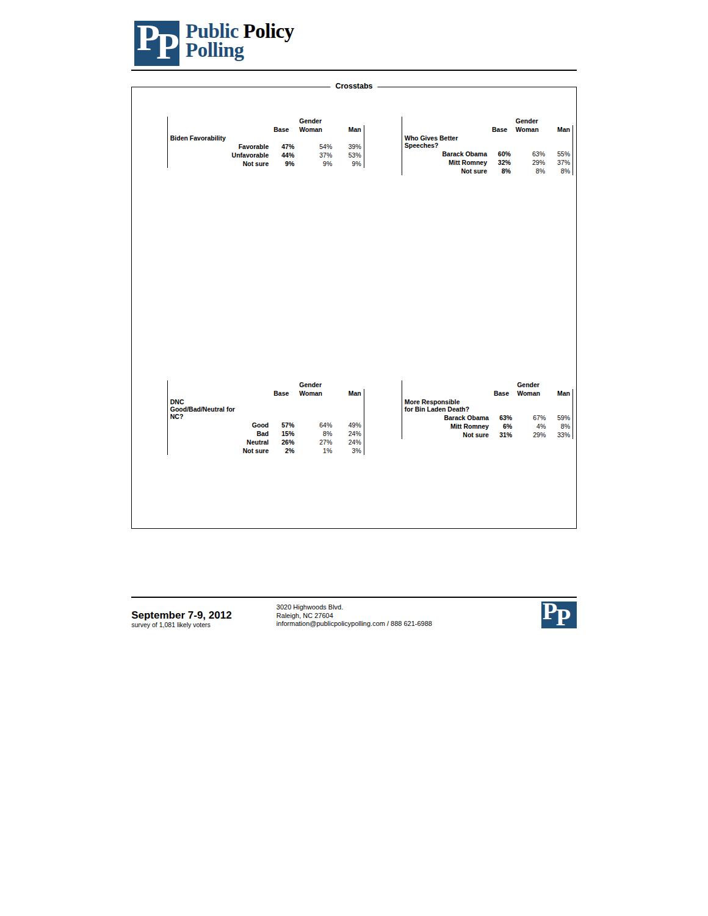Public Policy
Polling
Crosstabs
| | | Gender |
| | Base | Woman | Man |
| Biden Favorability | | | |
| Favorable | 47% | 54% | 39% |
| Unfavorable | 44% | 37% | 53% |
| Not sure | 9% | 9% | 9% |
| | | Gender |
| | Base | Woman | Man |
| Who Gives Better Speeches? | | | |
| Barack Obama | 60% | 63% | 55% |
| Mitt Romney | 32% | 29% | 37% |
| Not sure | 8% | 8% | 8% |
| | | Gender |
| | Base | Woman | Man |
| DNC Good/Bad/Neutral for NC? | | | |
| Good | 57% | 64% | 49% |
| Bad | 15% | 8% | 24% |
| Neutral | 26% | 27% | 24% |
| Not sure | 2% | 1% | 3% |
| | | Gender |
| | Base | Woman | Man |
| More Responsible for Bin Laden Death? | | | |
| Barack Obama | 63% | 67% | 59% |
| Mitt Romney | 6% | 4% | 8% |
| Not sure | 31% | 29% | 33% |
September 7-9, 2012
survey of 1,081 likely voters
3020 Highwoods Blvd.
Raleigh, NC 27604
information@publicpolicypolling.com / 888 621-6988